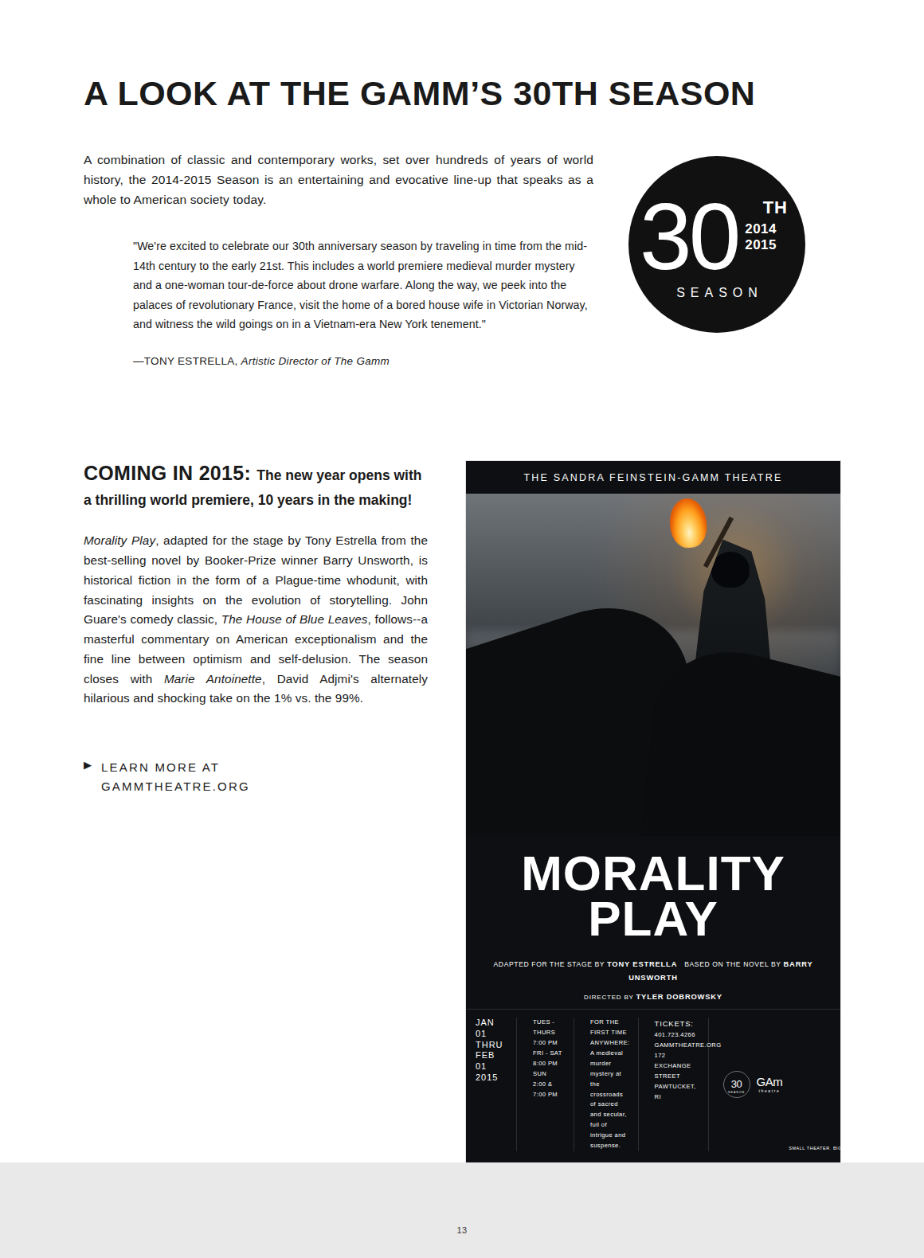A Look at The Gamm’s 30th Season
A combination of classic and contemporary works, set over hundreds of years of world history, the 2014-2015 Season is an entertaining and evocative line-up that speaks as a whole to American society today.
"We're excited to celebrate our 30th anniversary season by traveling in time from the mid-14th century to the early 21st. This includes a world premiere medieval murder mystery and a one-woman tour-de-force about drone warfare. Along the way, we peek into the palaces of revolutionary France, visit the home of a bored house wife in Victorian Norway, and witness the wild goings on in a Vietnam-era New York tenement."
—TONY ESTRELLA, Artistic Director of The Gamm
30 TH 20142015 SEASON
Coming in 2015: The new year opens with a thrilling world premiere, 10 years in the making!
Morality Play, adapted for the stage by Tony Estrella from the best-selling novel by Booker-Prize winner Barry Unsworth, is historical fiction in the form of a Plague-time whodunit, with fascinating insights on the evolution of storytelling. John Guare's comedy classic, The House of Blue Leaves, follows--a masterful commentary on American exceptionalism and the fine line between optimism and self-delusion. The season closes with Marie Antoinette, David Adjmi's alternately hilarious and shocking take on the 1% vs. the 99%.
▶ LEARN MORE AT
GAMMTHEATRE.ORG
The Sandra Feinstein-Gamm Theatre
Morality
Play
ADAPTED FOR THE STAGE BY TONY ESTRELLA BASED ON THE NOVEL BY BARRY UNSWORTH
DIRECTED BY TYLER DOBROWSKY
JAN 01
THRU
FEB 01
2015
TUES - THURS
7:00 PM
FRI - SAT
8:00 PM
SUN
2:00 & 7:00 PM
FOR THE FIRST TIME ANYWHERE: A medieval murder mystery at the crossroads of sacred and secular, full of intrigue and suspense.
TICKETS:
401.723.4266
GAMMTHEATRE.ORG
172 EXCHANGE STREET
PAWTUCKET, RI
30SEASON
GAmtheatre
SMALL THEATER. BIG IMPACT.
13